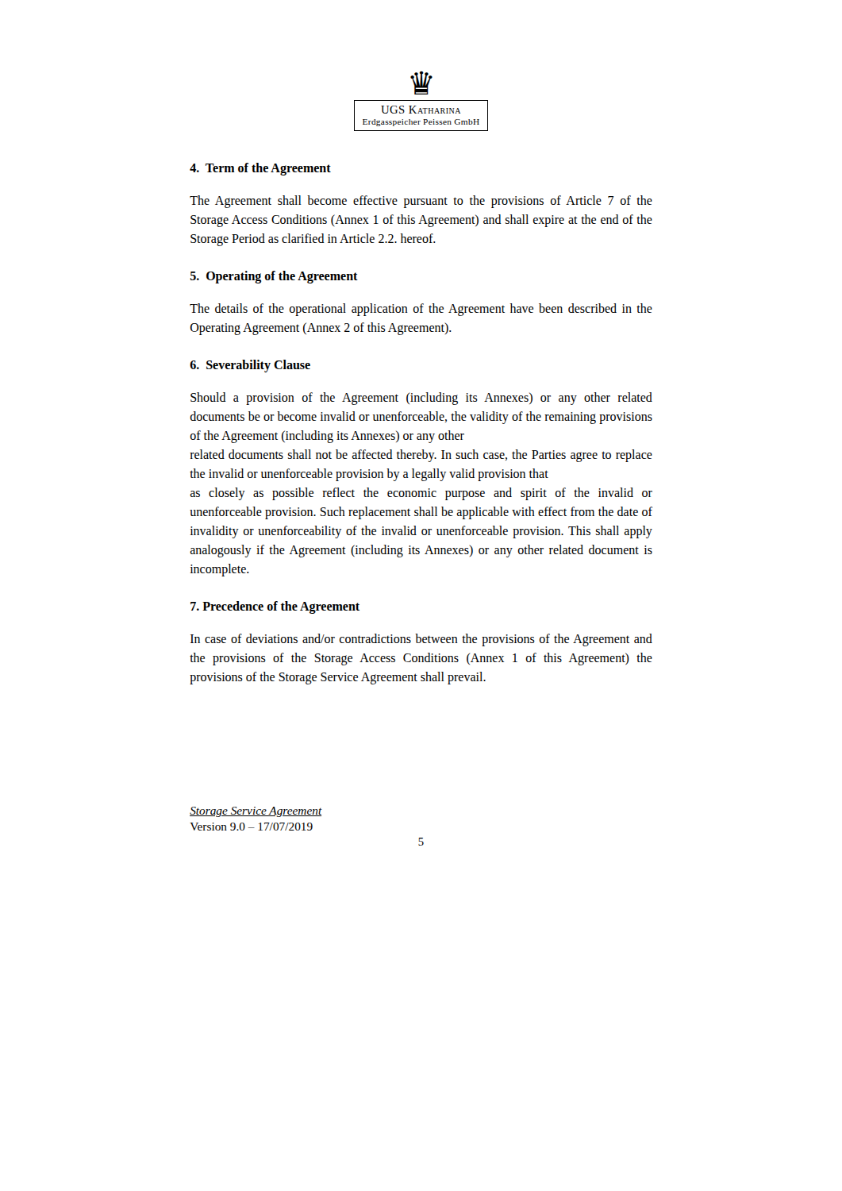♛
UGS Katharina
Erdgasspeicher Peissen GmbH
4. Term of the Agreement
The Agreement shall become effective pursuant to the provisions of Article 7 of the Storage Access Conditions (Annex 1 of this Agreement) and shall expire at the end of the Storage Period as clarified in Article 2.2. hereof.
5. Operating of the Agreement
The details of the operational application of the Agreement have been described in the Operating Agreement (Annex 2 of this Agreement).
6. Severability Clause
Should a provision of the Agreement (including its Annexes) or any other related documents be or become invalid or unenforceable, the validity of the remaining provisions of the Agreement (including its Annexes) or any other
related documents shall not be affected thereby. In such case, the Parties agree to replace the invalid or unenforceable provision by a legally valid provision that
as closely as possible reflect the economic purpose and spirit of the invalid or unenforceable provision. Such replacement shall be applicable with effect from the date of invalidity or unenforceability of the invalid or unenforceable provision. This shall apply analogously if the Agreement (including its Annexes) or any other related document is incomplete.
7. Precedence of the Agreement
In case of deviations and/or contradictions between the provisions of the Agreement and the provisions of the Storage Access Conditions (Annex 1 of this Agreement) the provisions of the Storage Service Agreement shall prevail.
Storage Service Agreement
Version 9.0 – 17/07/2019
5